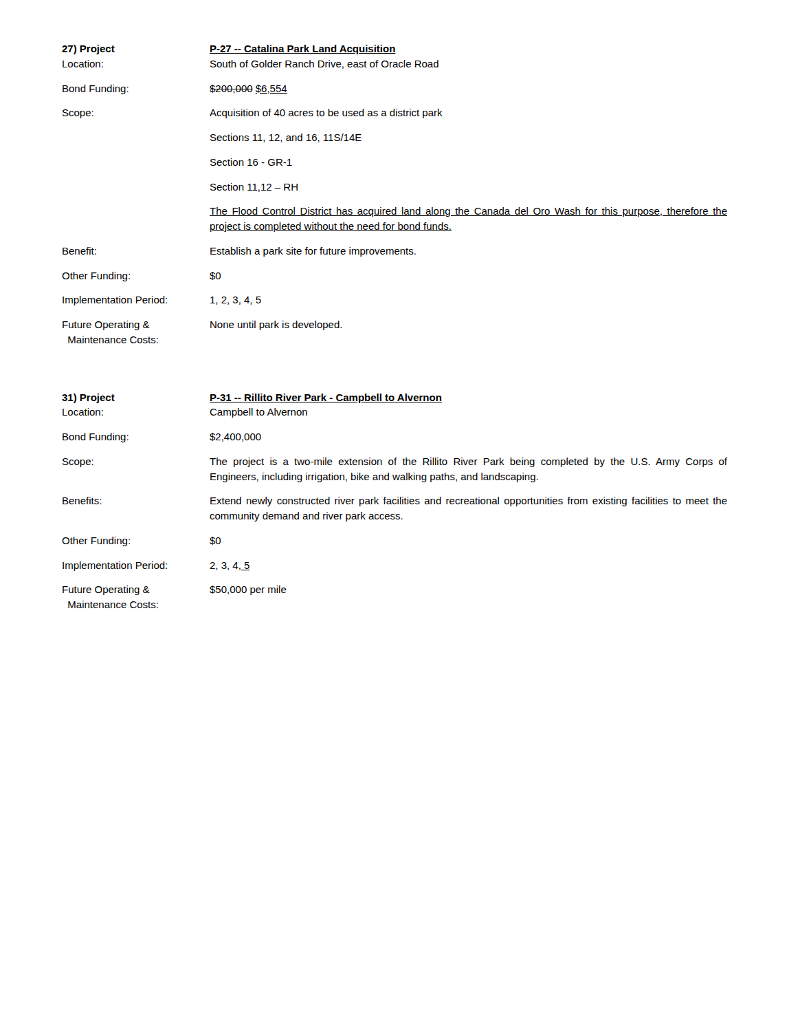| 27) Project Location: | P-27 -- Catalina Park Land Acquisition South of Golder Ranch Drive, east of Oracle Road |
| Bond Funding: | $200,000 $6,554 |
| Scope: | Acquisition of 40 acres to be used as a district park Sections 11, 12, and 16, 11S/14E Section 16 - GR-1 Section 11,12 – RH The Flood Control District has acquired land along the Canada del Oro Wash for this purpose, therefore the project is completed without the need for bond funds. |
| Benefit: | Establish a park site for future improvements. |
| Other Funding: | $0 |
| Implementation Period: | 1, 2, 3, 4, 5 |
| Future Operating & Maintenance Costs: | None until park is developed. |
| 31) Project Location: | P-31 -- Rillito River Park - Campbell to Alvernon Campbell to Alvernon |
| Bond Funding: | $2,400,000 |
| Scope: | The project is a two-mile extension of the Rillito River Park being completed by the U.S. Army Corps of Engineers, including irrigation, bike and walking paths, and landscaping. |
| Benefits: | Extend newly constructed river park facilities and recreational opportunities from existing facilities to meet the community demand and river park access. |
| Other Funding: | $0 |
| Implementation Period: | 2, 3, 4 , 5 |
| Future Operating & Maintenance Costs: | $50,000 per mile |